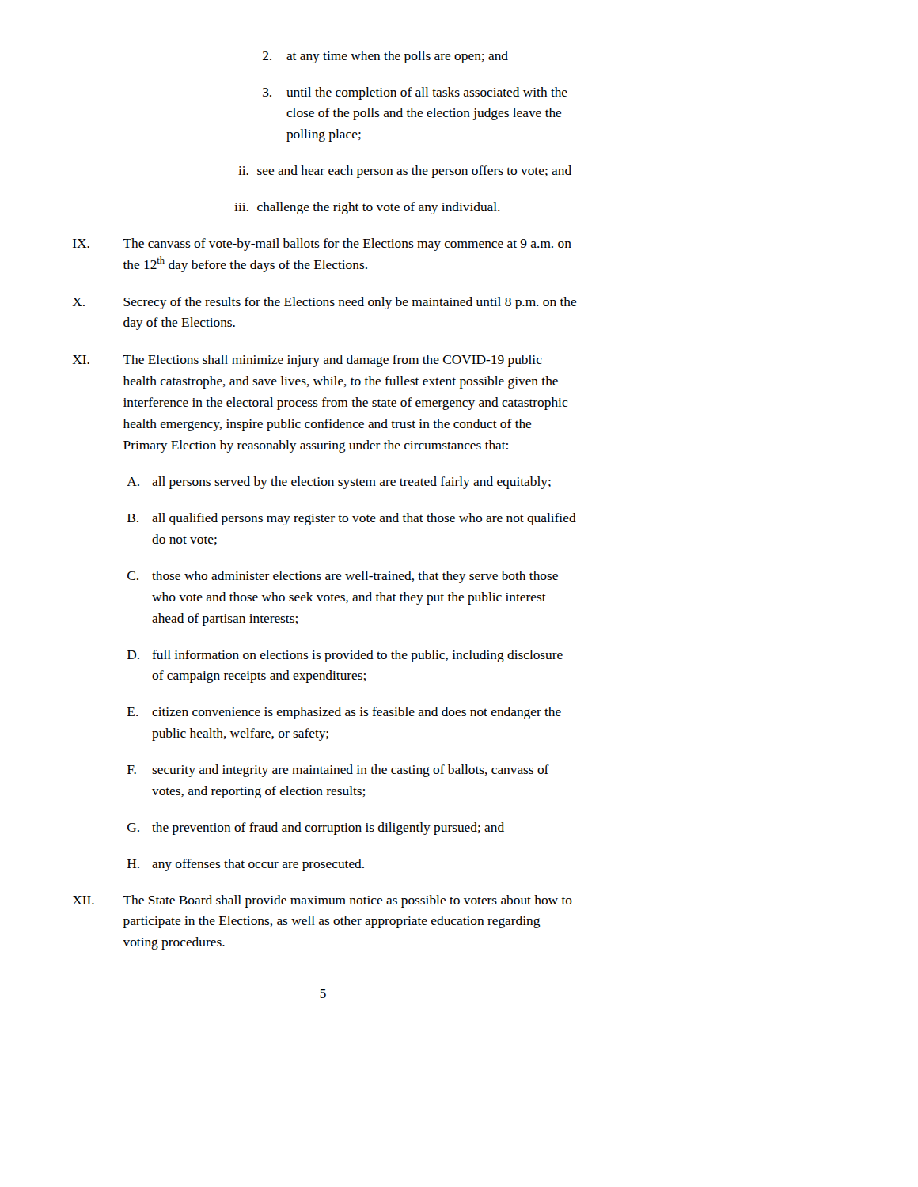2. at any time when the polls are open; and
3. until the completion of all tasks associated with the close of the polls and the election judges leave the polling place;
ii. see and hear each person as the person offers to vote; and
iii. challenge the right to vote of any individual.
IX.
The canvass of vote-by-mail ballots for the Elections may commence at 9 a.m. on the 12th day before the days of the Elections.
X.
Secrecy of the results for the Elections need only be maintained until 8 p.m. on the day of the Elections.
XI.
The Elections shall minimize injury and damage from the COVID-19 public health catastrophe, and save lives, while, to the fullest extent possible given the interference in the electoral process from the state of emergency and catastrophic health emergency, inspire public confidence and trust in the conduct of the Primary Election by reasonably assuring under the circumstances that:
A.
all persons served by the election system are treated fairly and equitably;
B.
all qualified persons may register to vote and that those who are not qualified do not vote;
C.
those who administer elections are well-trained, that they serve both those who vote and those who seek votes, and that they put the public interest ahead of partisan interests;
D.
full information on elections is provided to the public, including disclosure of campaign receipts and expenditures;
E.
citizen convenience is emphasized as is feasible and does not endanger the public health, welfare, or safety;
F.
security and integrity are maintained in the casting of ballots, canvass of votes, and reporting of election results;
G.
the prevention of fraud and corruption is diligently pursued; and
H.
any offenses that occur are prosecuted.
XII.
The State Board shall provide maximum notice as possible to voters about how to participate in the Elections, as well as other appropriate education regarding voting procedures.
5